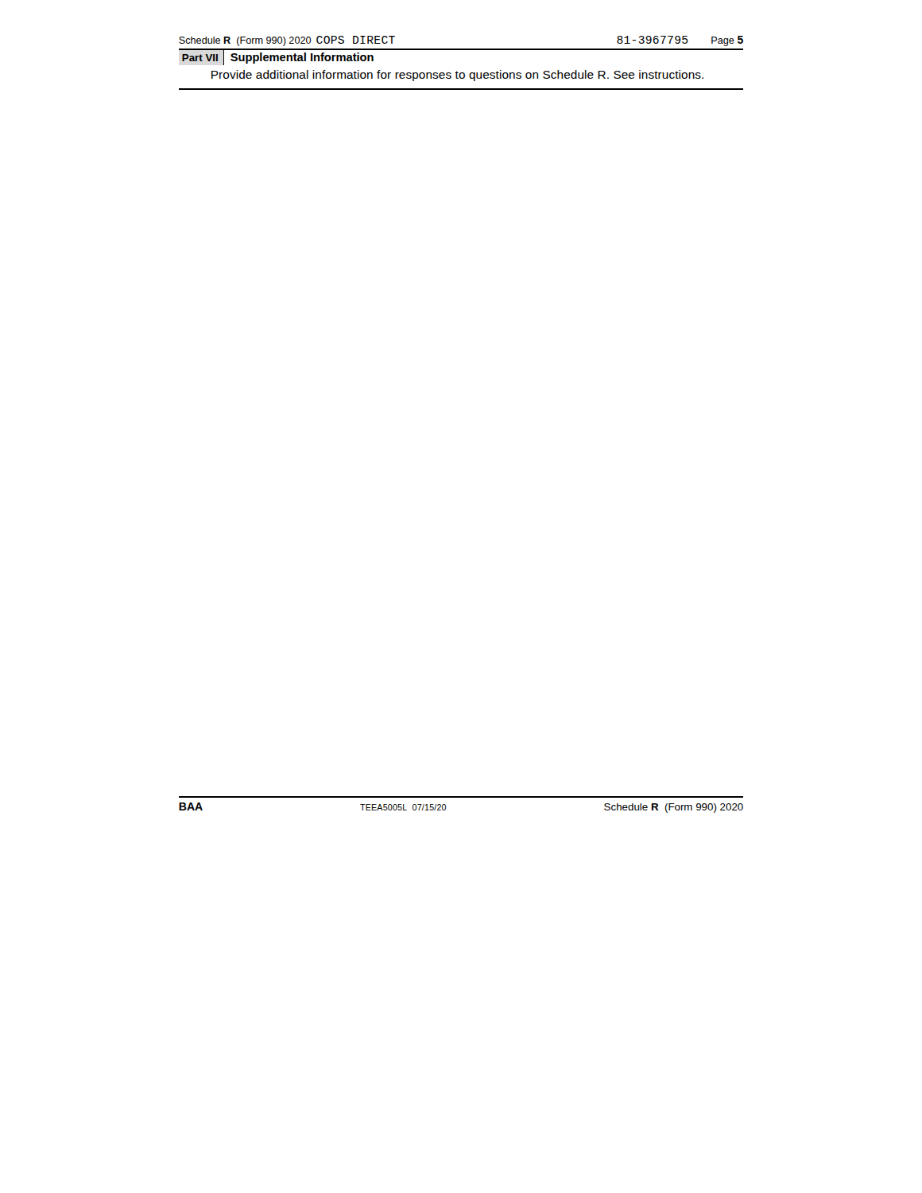Schedule R (Form 990) 2020 COPS DIRECT
81-3967795
Page 5
Part VII
Supplemental Information
Provide additional information for responses to questions on Schedule R. See instructions.
BAA
TEEA5005L 07/15/20
Schedule R (Form 990) 2020